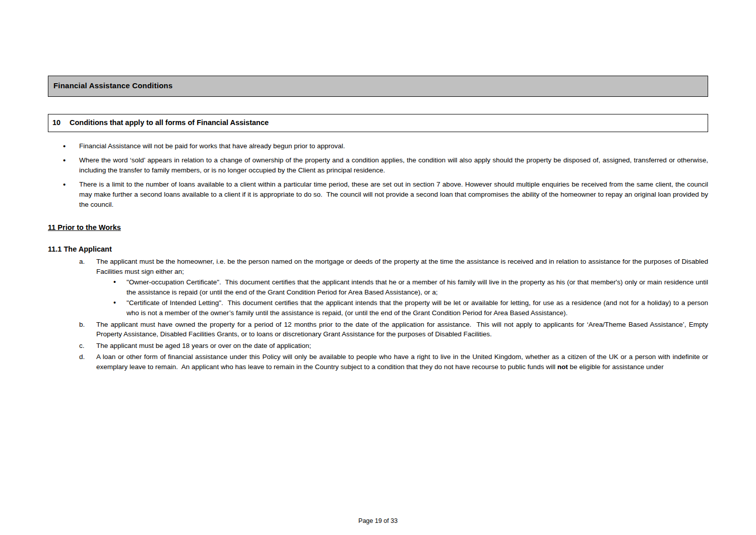Financial Assistance Conditions
10 Conditions that apply to all forms of Financial Assistance
Financial Assistance will not be paid for works that have already begun prior to approval.
Where the word ‘sold’ appears in relation to a change of ownership of the property and a condition applies, the condition will also apply should the property be disposed of, assigned, transferred or otherwise, including the transfer to family members, or is no longer occupied by the Client as principal residence.
There is a limit to the number of loans available to a client within a particular time period, these are set out in section 7 above. However should multiple enquiries be received from the same client, the council may make further a second loans available to a client if it is appropriate to do so. The council will not provide a second loan that compromises the ability of the homeowner to repay an original loan provided by the council.
11 Prior to the Works
11.1 The Applicant
The applicant must be the homeowner, i.e. be the person named on the mortgage or deeds of the property at the time the assistance is received and in relation to assistance for the purposes of Disabled Facilities must sign either an;
"Owner-occupation Certificate". This document certifies that the applicant intends that he or a member of his family will live in the property as his (or that member's) only or main residence until the assistance is repaid (or until the end of the Grant Condition Period for Area Based Assistance), or a;
"Certificate of Intended Letting". This document certifies that the applicant intends that the property will be let or available for letting, for use as a residence (and not for a holiday) to a person who is not a member of the owner’s family until the assistance is repaid, (or until the end of the Grant Condition Period for Area Based Assistance).
The applicant must have owned the property for a period of 12 months prior to the date of the application for assistance. This will not apply to applicants for ‘Area/Theme Based Assistance’, Empty Property Assistance, Disabled Facilities Grants, or to loans or discretionary Grant Assistance for the purposes of Disabled Facilities.
The applicant must be aged 18 years or over on the date of application;
A loan or other form of financial assistance under this Policy will only be available to people who have a right to live in the United Kingdom, whether as a citizen of the UK or a person with indefinite or exemplary leave to remain. An applicant who has leave to remain in the Country subject to a condition that they do not have recourse to public funds will not be eligible for assistance under
Page 19 of 33